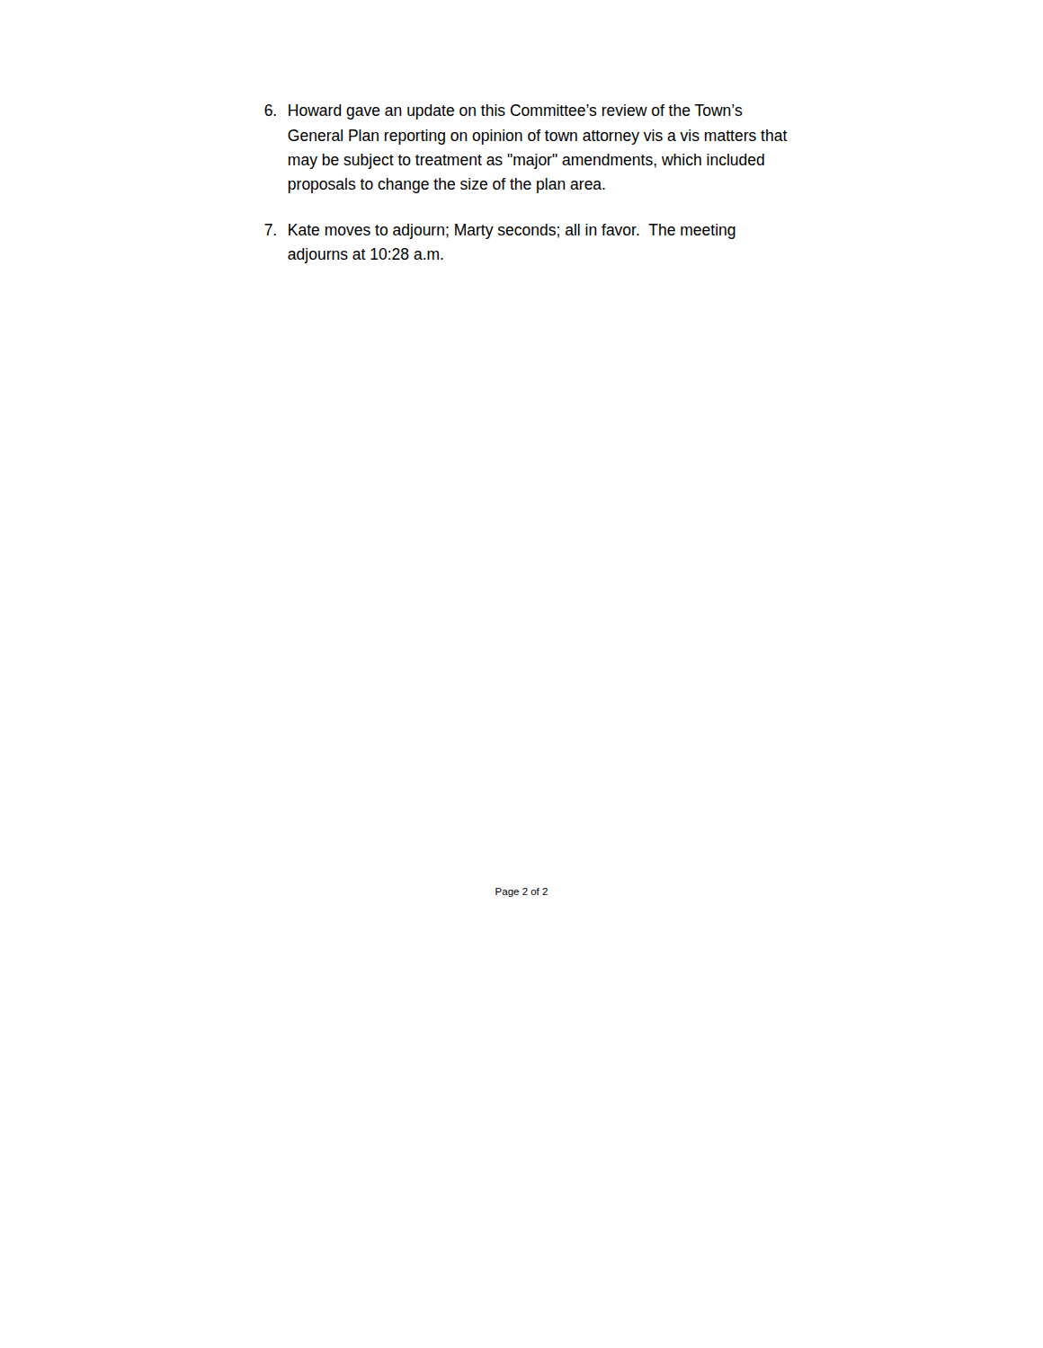Howard gave an update on this Committee’s review of the Town’s General Plan reporting on opinion of town attorney vis a vis matters that may be subject to treatment as "major" amendments, which included proposals to change the size of the plan area.
Kate moves to adjourn; Marty seconds; all in favor. The meeting adjourns at 10:28 a.m.
Page 2 of 2